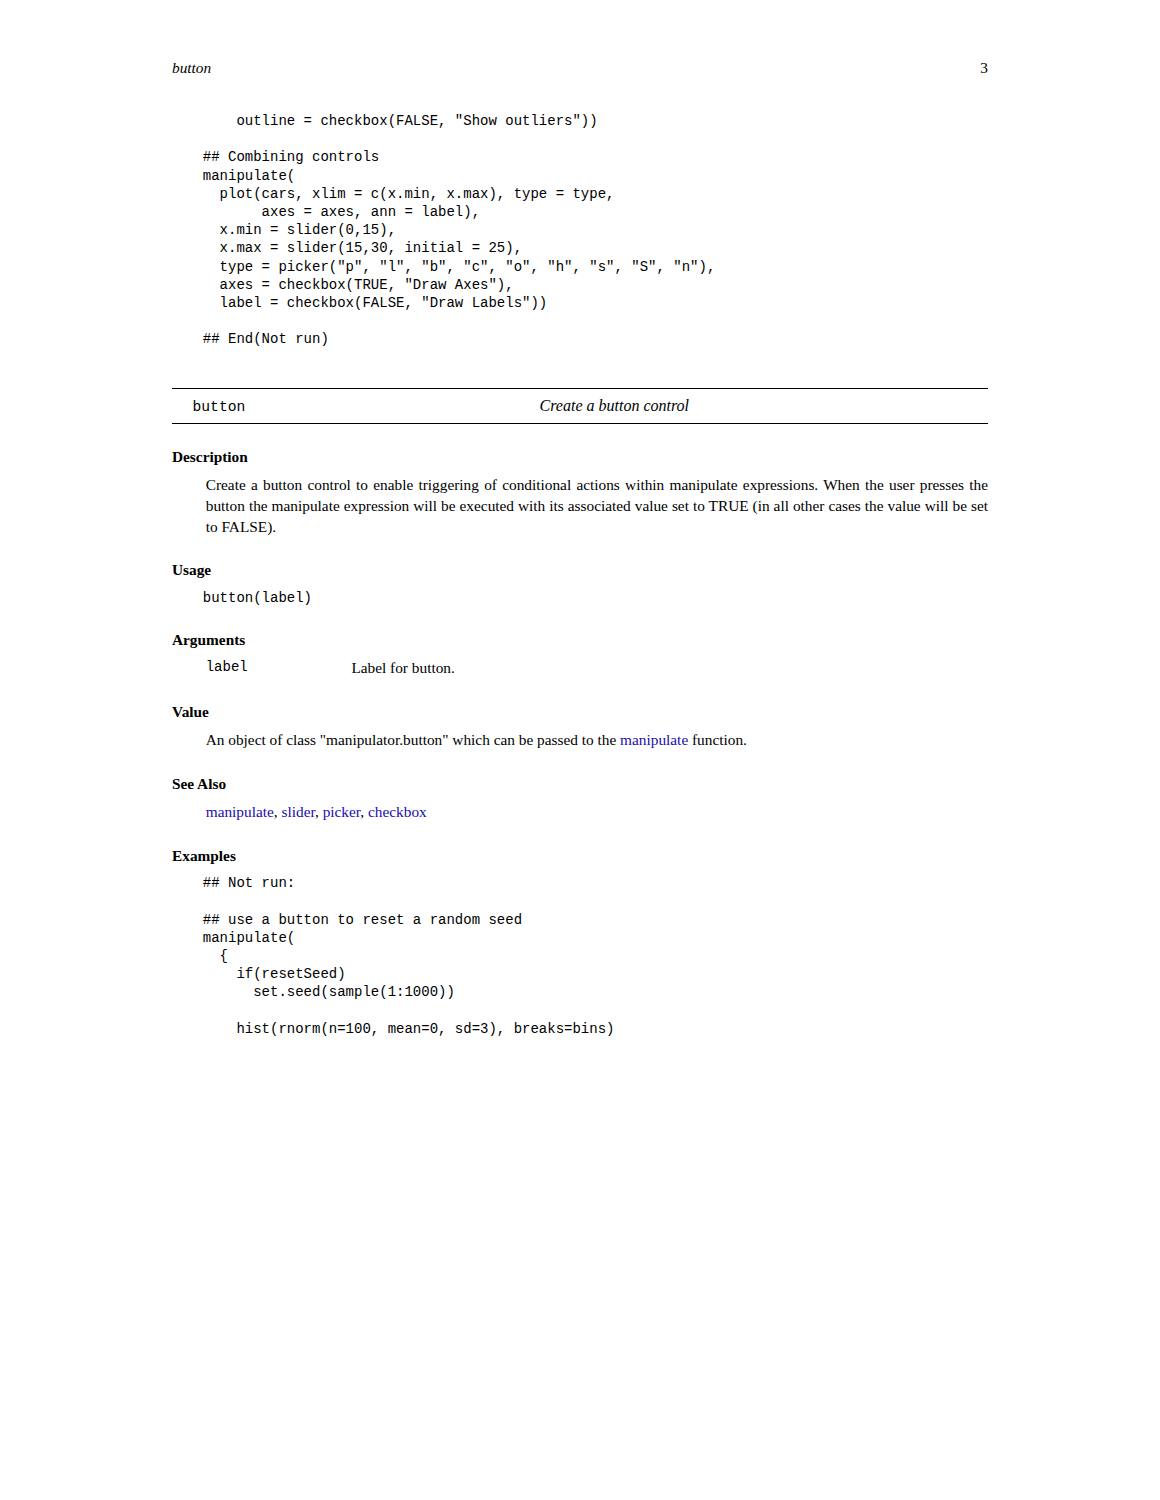button 3
    outline = checkbox(FALSE, "Show outliers"))

## Combining controls
manipulate(
  plot(cars, xlim = c(x.min, x.max), type = type,
       axes = axes, ann = label),
  x.min = slider(0,15),
  x.max = slider(15,30, initial = 25),
  type = picker("p", "l", "b", "c", "o", "h", "s", "S", "n"),
  axes = checkbox(TRUE, "Draw Axes"),
  label = checkbox(FALSE, "Draw Labels"))

## End(Not run)
button Create a button control
Description
Create a button control to enable triggering of conditional actions within manipulate expressions. When the user presses the button the manipulate expression will be executed with its associated value set to TRUE (in all other cases the value will be set to FALSE).
Usage
button(label)
Arguments
label
Label for button.
Value
An object of class "manipulator.button" which can be passed to the manipulate function.
See Also
manipulate, slider, picker, checkbox
Examples
## Not run:

## use a button to reset a random seed
manipulate(
  {
    if(resetSeed)
      set.seed(sample(1:1000))

    hist(rnorm(n=100, mean=0, sd=3), breaks=bins)